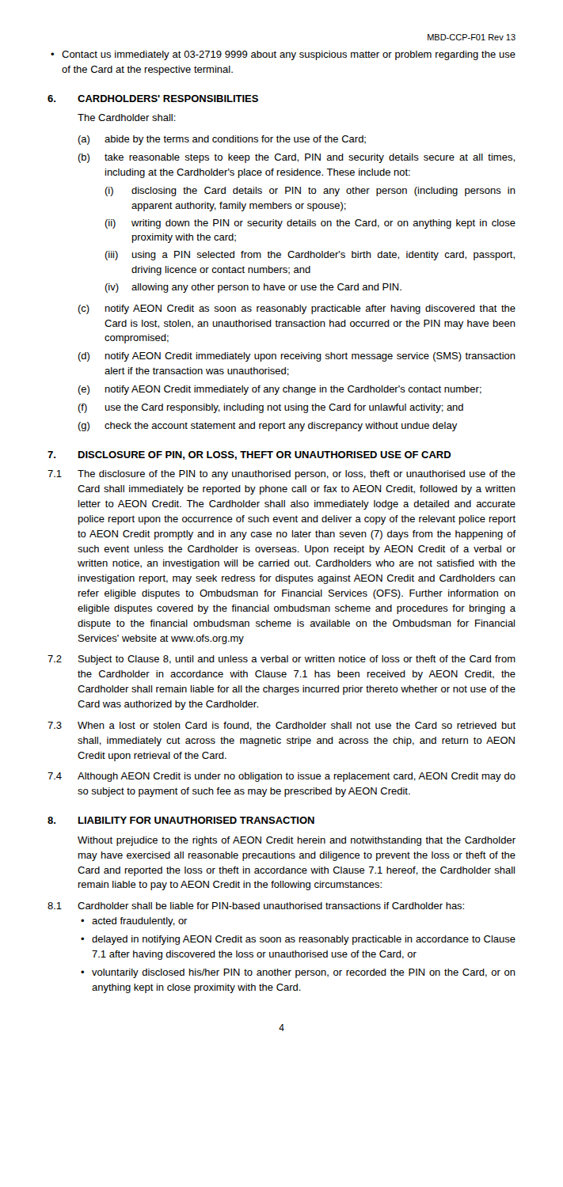MBD-CCP-F01 Rev 13
Contact us immediately at 03-2719 9999 about any suspicious matter or problem regarding the use of the Card at the respective terminal.
6.
Cardholders' Responsibilities
The Cardholder shall:
(a)
abide by the terms and conditions for the use of the Card;
(b)
take reasonable steps to keep the Card, PIN and security details secure at all times, including at the Cardholder's place of residence. These include not:
(i)
disclosing the Card details or PIN to any other person (including persons in apparent authority, family members or spouse);
(ii)
writing down the PIN or security details on the Card, or on anything kept in close proximity with the card;
(iii)
using a PIN selected from the Cardholder's birth date, identity card, passport, driving licence or contact numbers; and
(iv)
allowing any other person to have or use the Card and PIN.
(c)
notify AEON Credit as soon as reasonably practicable after having discovered that the Card is lost, stolen, an unauthorised transaction had occurred or the PIN may have been compromised;
(d)
notify AEON Credit immediately upon receiving short message service (SMS) transaction alert if the transaction was unauthorised;
(e)
notify AEON Credit immediately of any change in the Cardholder's contact number;
(f)
use the Card responsibly, including not using the Card for unlawful activity; and
(g)
check the account statement and report any discrepancy without undue delay
7.
Disclosure of PIN, or Loss, Theft or Unauthorised Use of Card
7.1
The disclosure of the PIN to any unauthorised person, or loss, theft or unauthorised use of the Card shall immediately be reported by phone call or fax to AEON Credit, followed by a written letter to AEON Credit. The Cardholder shall also immediately lodge a detailed and accurate police report upon the occurrence of such event and deliver a copy of the relevant police report to AEON Credit promptly and in any case no later than seven (7) days from the happening of such event unless the Cardholder is overseas. Upon receipt by AEON Credit of a verbal or written notice, an investigation will be carried out. Cardholders who are not satisfied with the investigation report, may seek redress for disputes against AEON Credit and Cardholders can refer eligible disputes to Ombudsman for Financial Services (OFS). Further information on eligible disputes covered by the financial ombudsman scheme and procedures for bringing a dispute to the financial ombudsman scheme is available on the Ombudsman for Financial Services' website at www.ofs.org.my
7.2
Subject to Clause 8, until and unless a verbal or written notice of loss or theft of the Card from the Cardholder in accordance with Clause 7.1 has been received by AEON Credit, the Cardholder shall remain liable for all the charges incurred prior thereto whether or not use of the Card was authorized by the Cardholder.
7.3
When a lost or stolen Card is found, the Cardholder shall not use the Card so retrieved but shall, immediately cut across the magnetic stripe and across the chip, and return to AEON Credit upon retrieval of the Card.
7.4
Although AEON Credit is under no obligation to issue a replacement card, AEON Credit may do so subject to payment of such fee as may be prescribed by AEON Credit.
8.
Liability for Unauthorised Transaction
Without prejudice to the rights of AEON Credit herein and notwithstanding that the Cardholder may have exercised all reasonable precautions and diligence to prevent the loss or theft of the Card and reported the loss or theft in accordance with Clause 7.1 hereof, the Cardholder shall remain liable to pay to AEON Credit in the following circumstances:
8.1
Cardholder shall be liable for PIN-based unauthorised transactions if Cardholder has:
acted fraudulently, or
delayed in notifying AEON Credit as soon as reasonably practicable in accordance to Clause 7.1 after having discovered the loss or unauthorised use of the Card, or
voluntarily disclosed his/her PIN to another person, or recorded the PIN on the Card, or on anything kept in close proximity with the Card.
4